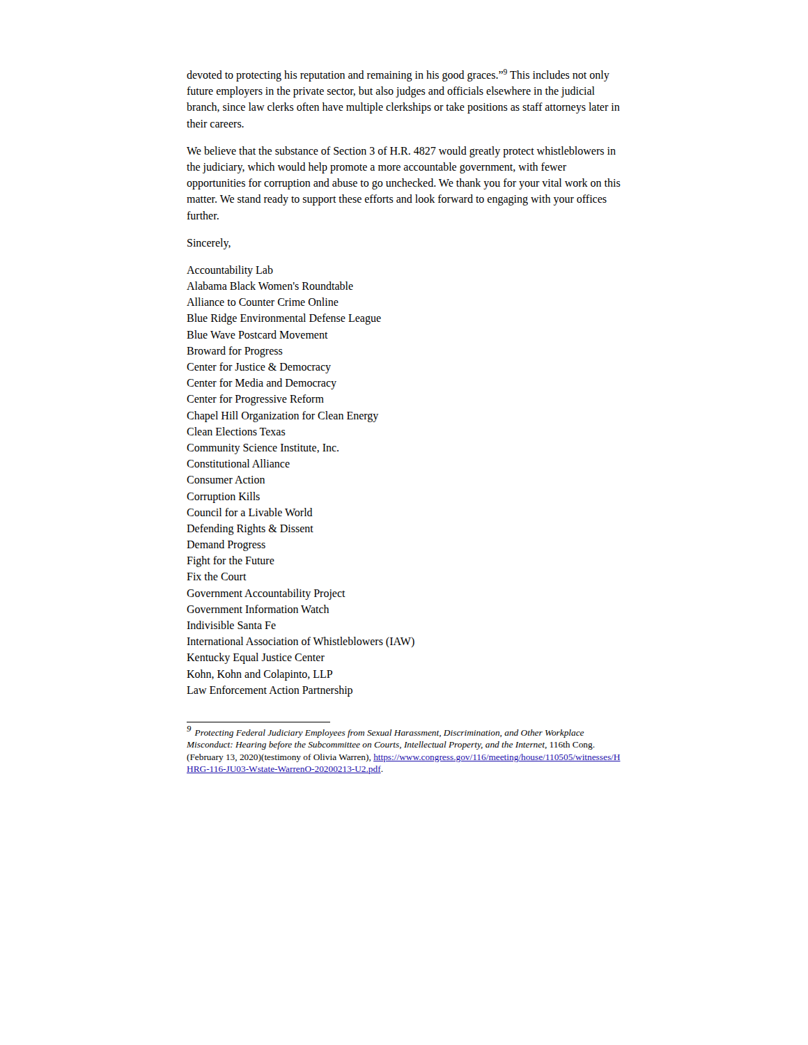devoted to protecting his reputation and remaining in his good graces.”9 This includes not only future employers in the private sector, but also judges and officials elsewhere in the judicial branch, since law clerks often have multiple clerkships or take positions as staff attorneys later in their careers.
We believe that the substance of Section 3 of H.R. 4827 would greatly protect whistleblowers in the judiciary, which would help promote a more accountable government, with fewer opportunities for corruption and abuse to go unchecked. We thank you for your vital work on this matter. We stand ready to support these efforts and look forward to engaging with your offices further.
Sincerely,
Accountability Lab
Alabama Black Women's Roundtable
Alliance to Counter Crime Online
Blue Ridge Environmental Defense League
Blue Wave Postcard Movement
Broward for Progress
Center for Justice & Democracy
Center for Media and Democracy
Center for Progressive Reform
Chapel Hill Organization for Clean Energy
Clean Elections Texas
Community Science Institute, Inc.
Constitutional Alliance
Consumer Action
Corruption Kills
Council for a Livable World
Defending Rights & Dissent
Demand Progress
Fight for the Future
Fix the Court
Government Accountability Project
Government Information Watch
Indivisible Santa Fe
International Association of Whistleblowers (IAW)
Kentucky Equal Justice Center
Kohn, Kohn and Colapinto, LLP
Law Enforcement Action Partnership
9 Protecting Federal Judiciary Employees from Sexual Harassment, Discrimination, and Other Workplace Misconduct: Hearing before the Subcommittee on Courts, Intellectual Property, and the Internet, 116th Cong. (February 13, 2020)(testimony of Olivia Warren), https://www.congress.gov/116/meeting/house/110505/witnesses/HHRG-116-JU03-Wstate-WarrenO-20200213-U2.pdf.